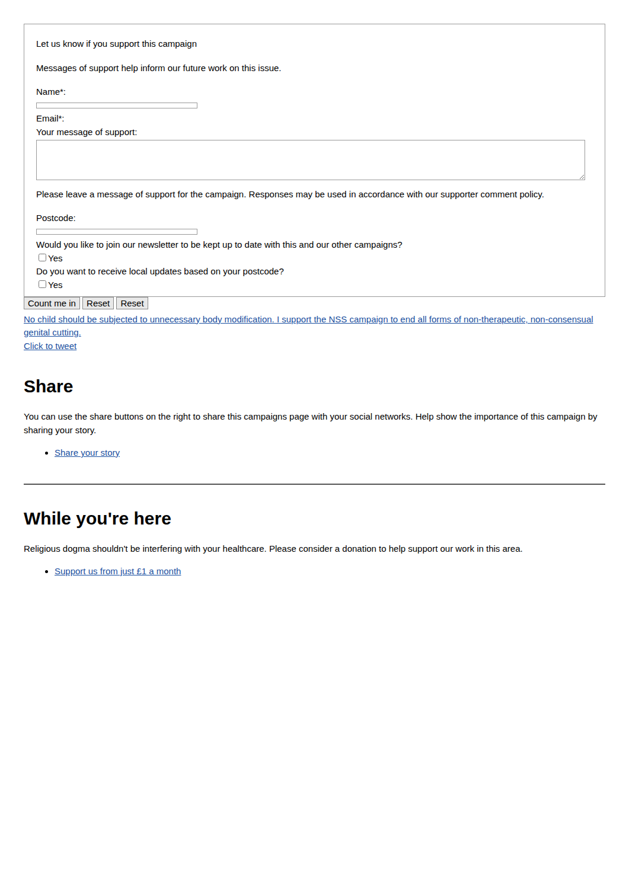Let us know if you support this campaign
Messages of support help inform our future work on this issue.
Name*: Email*: Your message of support:
Please leave a message of support for the campaign. Responses may be used in accordance with our supporter comment policy.
Postcode:
Would you like to join our newsletter to be kept up to date with this and our other campaigns?
Yes
Do you want to receive local updates based on your postcode?
Yes
Count me in
No child should be subjected to unnecessary body modification. I support the NSS campaign to end all forms of non-therapeutic, non-consensual genital cutting. Click to tweet
Share
You can use the share buttons on the right to share this campaigns page with your social networks. Help show the importance of this campaign by sharing your story.
Share your story
While you're here
Religious dogma shouldn't be interfering with your healthcare. Please consider a donation to help support our work in this area.
Support us from just £1 a month